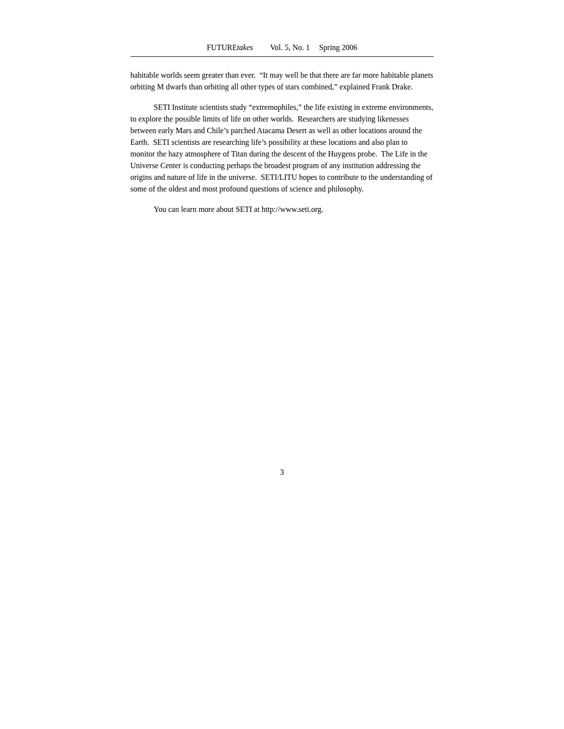FUTUREtakes Vol. 5, No. 1 Spring 2006
habitable worlds seem greater than ever. “It may well be that there are far more habitable planets orbiting M dwarfs than orbiting all other types of stars combined,” explained Frank Drake.
SETI Institute scientists study “extremophiles,” the life existing in extreme environments, to explore the possible limits of life on other worlds. Researchers are studying likenesses between early Mars and Chile’s parched Atacama Desert as well as other locations around the Earth. SETI scientists are researching life’s possibility at these locations and also plan to monitor the hazy atmosphere of Titan during the descent of the Huygens probe. The Life in the Universe Center is conducting perhaps the broadest program of any institution addressing the origins and nature of life in the universe. SETI/LITU hopes to contribute to the understanding of some of the oldest and most profound questions of science and philosophy.
You can learn more about SETI at http://www.seti.org.
3